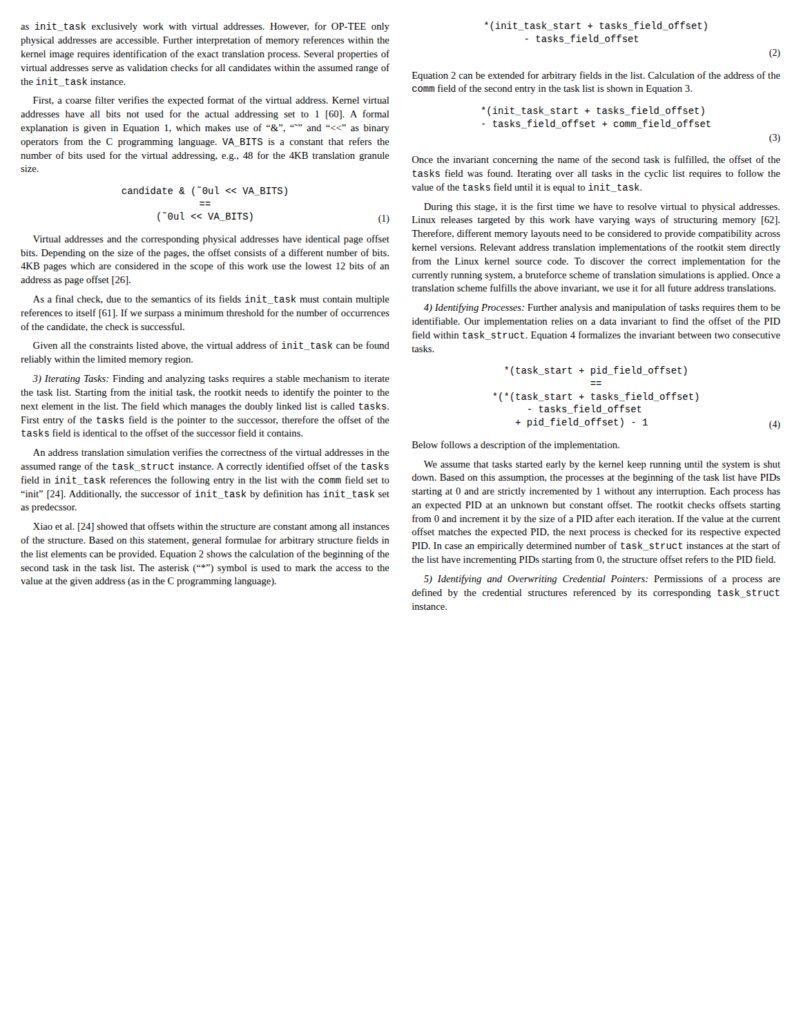as init_task exclusively work with virtual addresses. However, for OP-TEE only physical addresses are accessible. Further interpretation of memory references within the kernel image requires identification of the exact translation process. Several properties of virtual addresses serve as validation checks for all candidates within the assumed range of the init_task instance.
First, a coarse filter verifies the expected format of the virtual address. Kernel virtual addresses have all bits not used for the actual addressing set to 1 [60]. A formal explanation is given in Equation 1, which makes use of “&”, “˜” and “<<” as binary operators from the C programming language. VA_BITS is a constant that refers the number of bits used for the virtual addressing, e.g., 48 for the 4KB translation granule size.
candidate & (˜0ul << VA_BITS) == (˜0ul << VA_BITS) (1)
Virtual addresses and the corresponding physical addresses have identical page offset bits. Depending on the size of the pages, the offset consists of a different number of bits. 4KB pages which are considered in the scope of this work use the lowest 12 bits of an address as page offset [26].
As a final check, due to the semantics of its fields init_task must contain multiple references to itself [61]. If we surpass a minimum threshold for the number of occurrences of the candidate, the check is successful.
Given all the constraints listed above, the virtual address of init_task can be found reliably within the limited memory region.
3) Iterating Tasks: Finding and analyzing tasks requires a stable mechanism to iterate the task list. Starting from the initial task, the rootkit needs to identify the pointer to the next element in the list. The field which manages the doubly linked list is called tasks. First entry of the tasks field is the pointer to the successor, therefore the offset of the tasks field is identical to the offset of the successor field it contains.
An address translation simulation verifies the correctness of the virtual addresses in the assumed range of the task_struct instance. A correctly identified offset of the tasks field in init_task references the following entry in the list with the comm field set to “init” [24]. Additionally, the successor of init_task by definition has init_task set as predecssor.
Xiao et al. [24] showed that offsets within the structure are constant among all instances of the structure. Based on this statement, general formulae for arbitrary structure fields in the list elements can be provided. Equation 2 shows the calculation of the beginning of the second task in the task list. The asterisk (“*”) symbol is used to mark the access to the value at the given address (as in the C programming language).
*(init_task_start + tasks_field_offset) - tasks_field_offset
(2)
Equation 2 can be extended for arbitrary fields in the list. Calculation of the address of the comm field of the second entry in the task list is shown in Equation 3.
*(init_task_start + tasks_field_offset) - tasks_field_offset + comm_field_offset
(3)
Once the invariant concerning the name of the second task is fulfilled, the offset of the tasks field was found. Iterating over all tasks in the cyclic list requires to follow the value of the tasks field until it is equal to init_task.
During this stage, it is the first time we have to resolve virtual to physical addresses. Linux releases targeted by this work have varying ways of structuring memory [62]. Therefore, different memory layouts need to be considered to provide compatibility across kernel versions. Relevant address translation implementations of the rootkit stem directly from the Linux kernel source code. To discover the correct implementation for the currently running system, a bruteforce scheme of translation simulations is applied. Once a translation scheme fulfills the above invariant, we use it for all future address translations.
4) Identifying Processes: Further analysis and manipulation of tasks requires them to be identifiable. Our implementation relies on a data invariant to find the offset of the PID field within task_struct. Equation 4 formalizes the invariant between two consecutive tasks.
*(task_start + pid_field_offset) == *(*(task_start + tasks_field_offset) - tasks_field_offset + pid_field_offset) - 1 (4)
Below follows a description of the implementation.
We assume that tasks started early by the kernel keep running until the system is shut down. Based on this assumption, the processes at the beginning of the task list have PIDs starting at 0 and are strictly incremented by 1 without any interruption. Each process has an expected PID at an unknown but constant offset. The rootkit checks offsets starting from 0 and increment it by the size of a PID after each iteration. If the value at the current offset matches the expected PID, the next process is checked for its respective expected PID. In case an empirically determined number of task_struct instances at the start of the list have incrementing PIDs starting from 0, the structure offset refers to the PID field.
5) Identifying and Overwriting Credential Pointers: Permissions of a process are defined by the credential structures referenced by its corresponding task_struct instance.